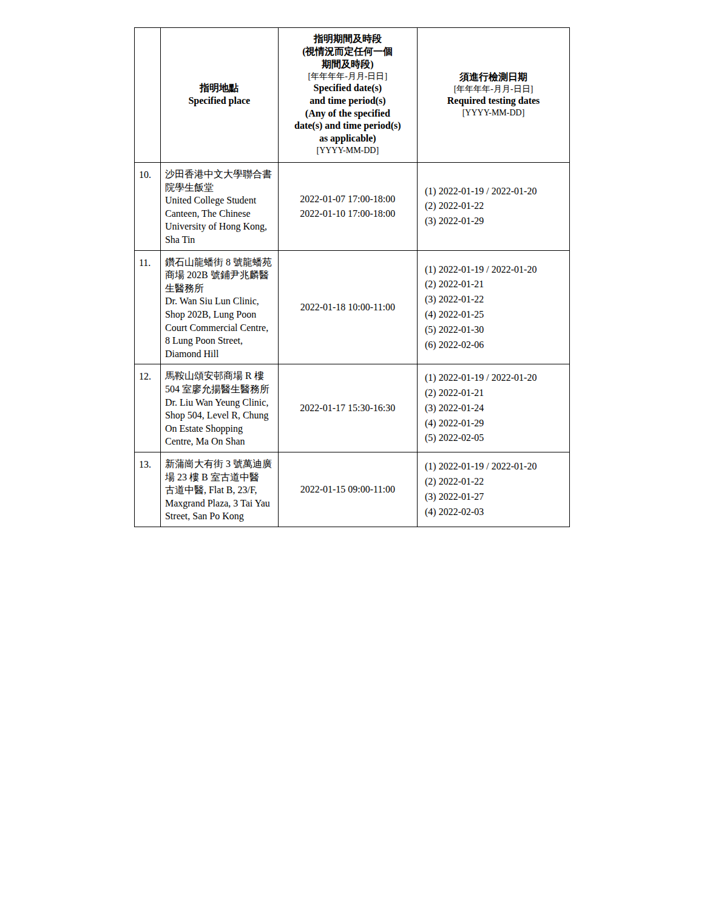| | 指明地點 Specified place | 指明期間及時段 (視情況而定任何一個 期間及時段) [年年年年-月月-日日] Specified date(s) and time period(s) (Any of the specified date(s) and time period(s) as applicable) [YYYY-MM-DD] | 須進行檢測日期 [年年年年-月月-日日] Required testing dates [YYYY-MM-DD] |
| --- | --- | --- | --- |
| 10. | 沙田香港中文大學聯合書院學生飯堂 United College Student Canteen, The Chinese University of Hong Kong, Sha Tin | 2022-01-07 17:00-18:00 2022-01-10 17:00-18:00 | (1) 2022-01-19 / 2022-01-20 (2) 2022-01-22 (3) 2022-01-29 |
| 11. | 鑽石山龍蟠街 8 號龍蟠苑商場 202B 號鋪尹兆麟醫生醫務所 Dr. Wan Siu Lun Clinic, Shop 202B, Lung Poon Court Commercial Centre, 8 Lung Poon Street, Diamond Hill | 2022-01-18 10:00-11:00 | (1) 2022-01-19 / 2022-01-20 (2) 2022-01-21 (3) 2022-01-22 (4) 2022-01-25 (5) 2022-01-30 (6) 2022-02-06 |
| 12. | 馬鞍山頌安邨商場 R 樓 504 室廖允揚醫生醫務所 Dr. Liu Wan Yeung Clinic, Shop 504, Level R, Chung On Estate Shopping Centre, Ma On Shan | 2022-01-17 15:30-16:30 | (1) 2022-01-19 / 2022-01-20 (2) 2022-01-21 (3) 2022-01-24 (4) 2022-01-29 (5) 2022-02-05 |
| 13. | 新蒲崗大有街 3 號萬迪廣場 23 樓 B 室古道中醫 古道中醫, Flat B, 23/F, Maxgrand Plaza, 3 Tai Yau Street, San Po Kong | 2022-01-15 09:00-11:00 | (1) 2022-01-19 / 2022-01-20 (2) 2022-01-22 (3) 2022-01-27 (4) 2022-02-03 |